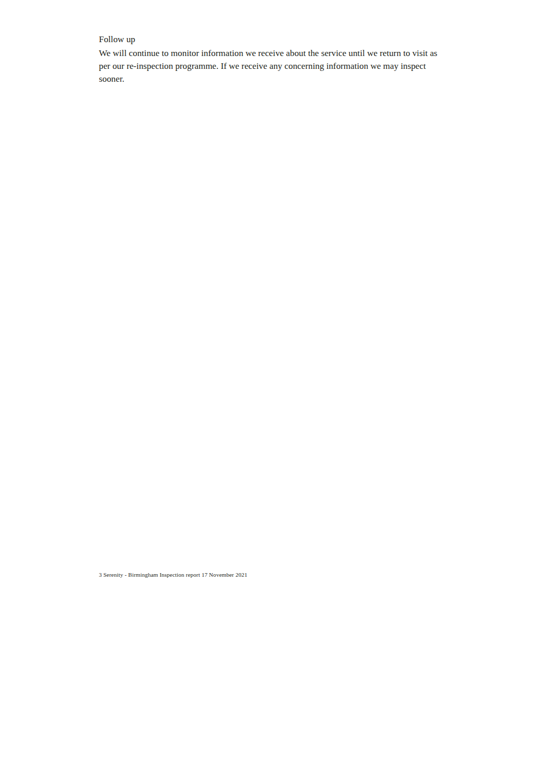Follow up
We will continue to monitor information we receive about the service until we return to visit as per our re-inspection programme. If we receive any concerning information we may inspect sooner.
3 Serenity - Birmingham Inspection report 17 November 2021